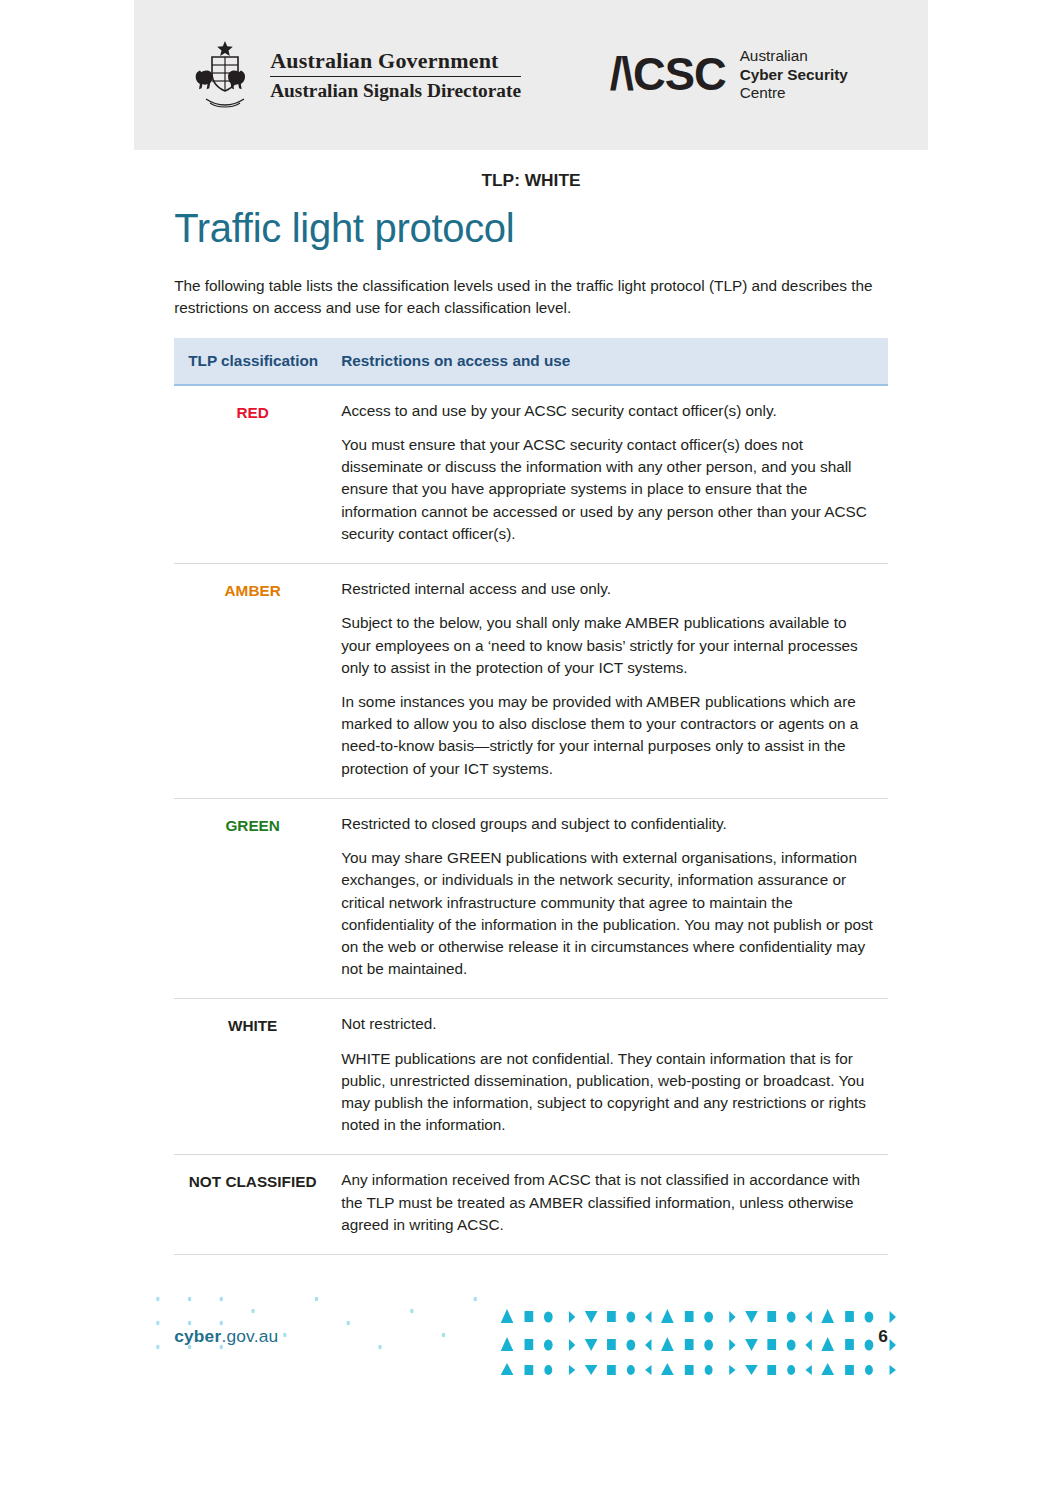Australian Government
Australian Signals Directorate
/\CSC
Australian
Cyber Security
Centre
TLP: WHITE
Traffic light protocol
The following table lists the classification levels used in the traffic light protocol (TLP) and describes the restrictions on access and use for each classification level.
| TLP classification | Restrictions on access and use |
| --- | --- |
| RED | Access to and use by your ACSC security contact officer(s) only. You must ensure that your ACSC security contact officer(s) does not disseminate or discuss the information with any other person, and you shall ensure that you have appropriate systems in place to ensure that the information cannot be accessed or used by any person other than your ACSC security contact officer(s). |
| AMBER | Restricted internal access and use only. Subject to the below, you shall only make AMBER publications available to your employees on a ‘need to know basis’ strictly for your internal processes only to assist in the protection of your ICT systems. In some instances you may be provided with AMBER publications which are marked to allow you to also disclose them to your contractors or agents on a need-to-know basis—strictly for your internal purposes only to assist in the protection of your ICT systems. |
| GREEN | Restricted to closed groups and subject to confidentiality. You may share GREEN publications with external organisations, information exchanges, or individuals in the network security, information assurance or critical network infrastructure community that agree to maintain the confidentiality of the information in the publication. You may not publish or post on the web or otherwise release it in circumstances where confidentiality may not be maintained. |
| WHITE | Not restricted. WHITE publications are not confidential. They contain information that is for public, unrestricted dissemination, publication, web-posting or broadcast. You may publish the information, subject to copyright and any restrictions or rights noted in the information. |
| NOT CLASSIFIED | Any information received from ACSC that is not classified in accordance with the TLP must be treated as AMBER classified information, unless otherwise agreed in writing ACSC. |
cyber.gov.au
6